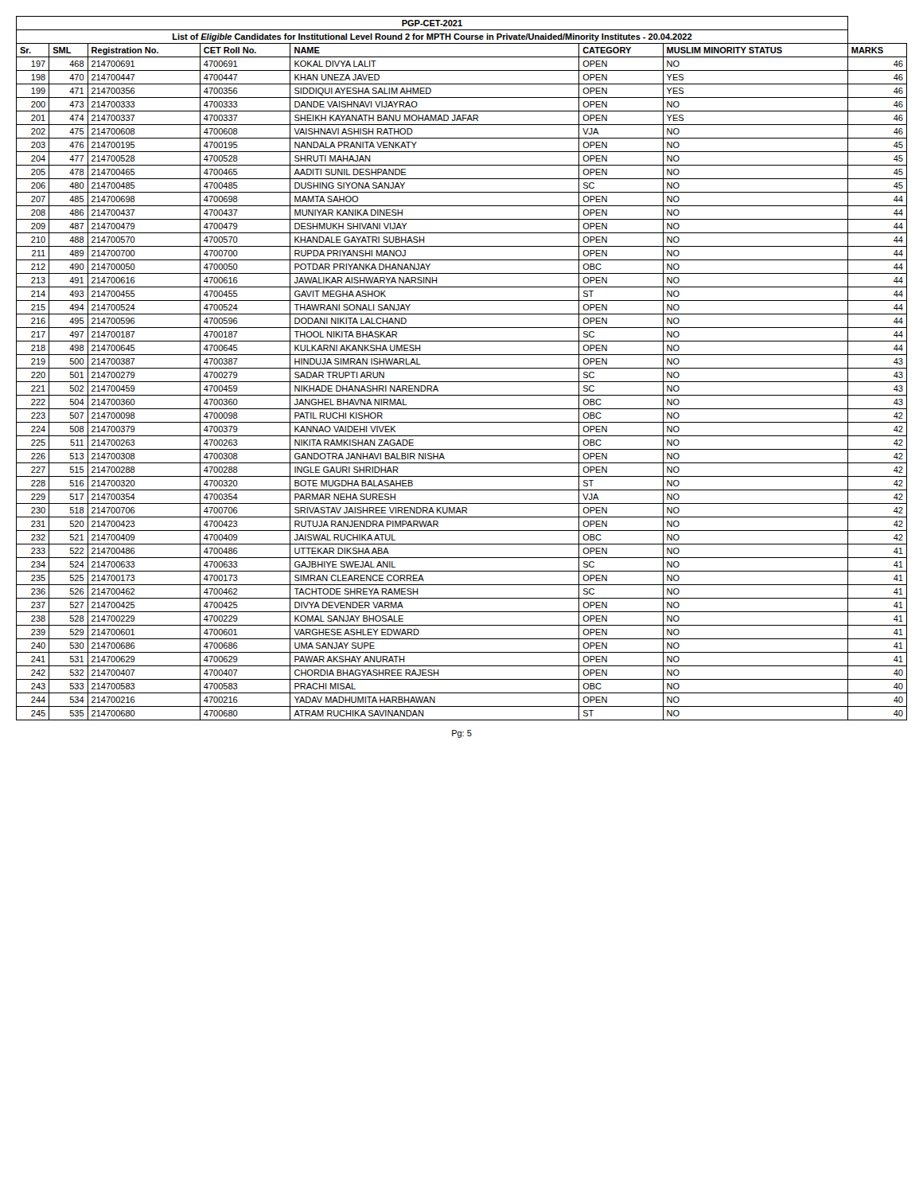| PGP-CET-2021 |
| List of Eligible Candidates for Institutional Level Round 2 for MPTH Course in Private/Unaided/Minority Institutes - 20.04.2022 |
| Sr. | SML | Registration No. | CET Roll No. | NAME | CATEGORY | MUSLIM MINORITY STATUS | MARKS |
| 197 | 468 | 214700691 | 4700691 | KOKAL DIVYA LALIT | OPEN | NO | 46 |
| 198 | 470 | 214700447 | 4700447 | KHAN UNEZA JAVED | OPEN | YES | 46 |
| 199 | 471 | 214700356 | 4700356 | SIDDIQUI AYESHA SALIM AHMED | OPEN | YES | 46 |
| 200 | 473 | 214700333 | 4700333 | DANDE VAISHNAVI VIJAYRAO | OPEN | NO | 46 |
| 201 | 474 | 214700337 | 4700337 | SHEIKH KAYANATH BANU MOHAMAD JAFAR | OPEN | YES | 46 |
| 202 | 475 | 214700608 | 4700608 | VAISHNAVI ASHISH RATHOD | VJA | NO | 46 |
| 203 | 476 | 214700195 | 4700195 | NANDALA PRANITA VENKATY | OPEN | NO | 45 |
| 204 | 477 | 214700528 | 4700528 | SHRUTI MAHAJAN | OPEN | NO | 45 |
| 205 | 478 | 214700465 | 4700465 | AADITI SUNIL DESHPANDE | OPEN | NO | 45 |
| 206 | 480 | 214700485 | 4700485 | DUSHING SIYONA SANJAY | SC | NO | 45 |
| 207 | 485 | 214700698 | 4700698 | MAMTA SAHOO | OPEN | NO | 44 |
| 208 | 486 | 214700437 | 4700437 | MUNIYAR KANIKA DINESH | OPEN | NO | 44 |
| 209 | 487 | 214700479 | 4700479 | DESHMUKH SHIVANI VIJAY | OPEN | NO | 44 |
| 210 | 488 | 214700570 | 4700570 | KHANDALE GAYATRI SUBHASH | OPEN | NO | 44 |
| 211 | 489 | 214700700 | 4700700 | RUPDA PRIYANSHI MANOJ | OPEN | NO | 44 |
| 212 | 490 | 214700050 | 4700050 | POTDAR PRIYANKA DHANANJAY | OBC | NO | 44 |
| 213 | 491 | 214700616 | 4700616 | JAWALIKAR AISHWARYA NARSINH | OPEN | NO | 44 |
| 214 | 493 | 214700455 | 4700455 | GAVIT MEGHA ASHOK | ST | NO | 44 |
| 215 | 494 | 214700524 | 4700524 | THAWRANI SONALI SANJAY | OPEN | NO | 44 |
| 216 | 495 | 214700596 | 4700596 | DODANI NIKITA LALCHAND | OPEN | NO | 44 |
| 217 | 497 | 214700187 | 4700187 | THOOL NIKITA BHASKAR | SC | NO | 44 |
| 218 | 498 | 214700645 | 4700645 | KULKARNI AKANKSHA UMESH | OPEN | NO | 44 |
| 219 | 500 | 214700387 | 4700387 | HINDUJA SIMRAN ISHWARLAL | OPEN | NO | 43 |
| 220 | 501 | 214700279 | 4700279 | SADAR TRUPTI ARUN | SC | NO | 43 |
| 221 | 502 | 214700459 | 4700459 | NIKHADE DHANASHRI NARENDRA | SC | NO | 43 |
| 222 | 504 | 214700360 | 4700360 | JANGHEL BHAVNA NIRMAL | OBC | NO | 43 |
| 223 | 507 | 214700098 | 4700098 | PATIL RUCHI KISHOR | OBC | NO | 42 |
| 224 | 508 | 214700379 | 4700379 | KANNAO VAIDEHI VIVEK | OPEN | NO | 42 |
| 225 | 511 | 214700263 | 4700263 | NIKITA RAMKISHAN ZAGADE | OBC | NO | 42 |
| 226 | 513 | 214700308 | 4700308 | GANDOTRA JANHAVI BALBIR NISHA | OPEN | NO | 42 |
| 227 | 515 | 214700288 | 4700288 | INGLE GAURI SHRIDHAR | OPEN | NO | 42 |
| 228 | 516 | 214700320 | 4700320 | BOTE MUGDHA BALASAHEB | ST | NO | 42 |
| 229 | 517 | 214700354 | 4700354 | PARMAR NEHA SURESH | VJA | NO | 42 |
| 230 | 518 | 214700706 | 4700706 | SRIVASTAV JAISHREE VIRENDRA KUMAR | OPEN | NO | 42 |
| 231 | 520 | 214700423 | 4700423 | RUTUJA RANJENDRA PIMPARWAR | OPEN | NO | 42 |
| 232 | 521 | 214700409 | 4700409 | JAISWAL RUCHIKA ATUL | OBC | NO | 42 |
| 233 | 522 | 214700486 | 4700486 | UTTEKAR DIKSHA ABA | OPEN | NO | 41 |
| 234 | 524 | 214700633 | 4700633 | GAJBHIYE SWEJAL ANIL | SC | NO | 41 |
| 235 | 525 | 214700173 | 4700173 | SIMRAN CLEARENCE CORREA | OPEN | NO | 41 |
| 236 | 526 | 214700462 | 4700462 | TACHTODE SHREYA RAMESH | SC | NO | 41 |
| 237 | 527 | 214700425 | 4700425 | DIVYA DEVENDER VARMA | OPEN | NO | 41 |
| 238 | 528 | 214700229 | 4700229 | KOMAL SANJAY BHOSALE | OPEN | NO | 41 |
| 239 | 529 | 214700601 | 4700601 | VARGHESE ASHLEY EDWARD | OPEN | NO | 41 |
| 240 | 530 | 214700686 | 4700686 | UMA SANJAY SUPE | OPEN | NO | 41 |
| 241 | 531 | 214700629 | 4700629 | PAWAR AKSHAY ANURATH | OPEN | NO | 41 |
| 242 | 532 | 214700407 | 4700407 | CHORDIA BHAGYASHREE RAJESH | OPEN | NO | 40 |
| 243 | 533 | 214700583 | 4700583 | PRACHI MISAL | OBC | NO | 40 |
| 244 | 534 | 214700216 | 4700216 | YADAV MADHUMITA HARBHAWAN | OPEN | NO | 40 |
| 245 | 535 | 214700680 | 4700680 | ATRAM RUCHIKA SAVINANDAN | ST | NO | 40 |
Pg: 5